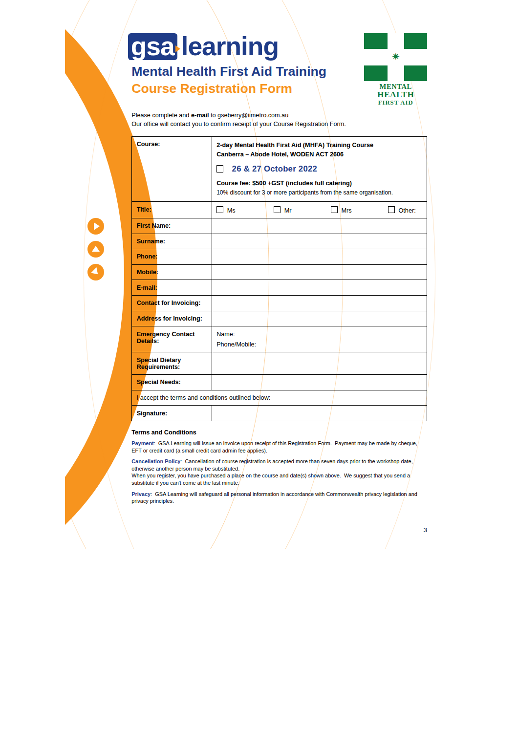✷
MENTAL
HEALTH
FIRST AID
gsa learning
Mental Health First Aid Training
Course Registration Form
Please complete and e-mail to gseberry@iimetro.com.au
Our office will contact you to confirm receipt of your Course Registration Form.
| Course: | 2-day Mental Health First Aid (MHFA) Training Course Canberra – Abode Hotel, WODEN ACT 2606 26 & 27 October 2022 Course fee: $500 +GST (includes full catering) 10% discount for 3 or more participants from the same organisation. |
| Title: | Ms Mr Mrs Other: |
| First Name: | |
| Surname: | |
| Phone: | |
| Mobile: | |
| E-mail: | |
| Contact for Invoicing: | |
| Address for Invoicing: | |
| Emergency Contact Details: | Name: Phone/Mobile: |
| Special Dietary Requirements: | |
| Special Needs: | |
| I accept the terms and conditions outlined below: |
| Signature: | |
Terms and Conditions
Payment: GSA Learning will issue an invoice upon receipt of this Registration Form. Payment may be made by cheque, EFT or credit card (a small credit card admin fee applies).
Cancellation Policy: Cancellation of course registration is accepted more than seven days prior to the workshop date, otherwise another person may be substituted.
When you register, you have purchased a place on the course and date(s) shown above. We suggest that you send a substitute if you can't come at the last minute.
Privacy: GSA Learning will safeguard all personal information in accordance with Commonwealth privacy legislation and privacy principles.
3